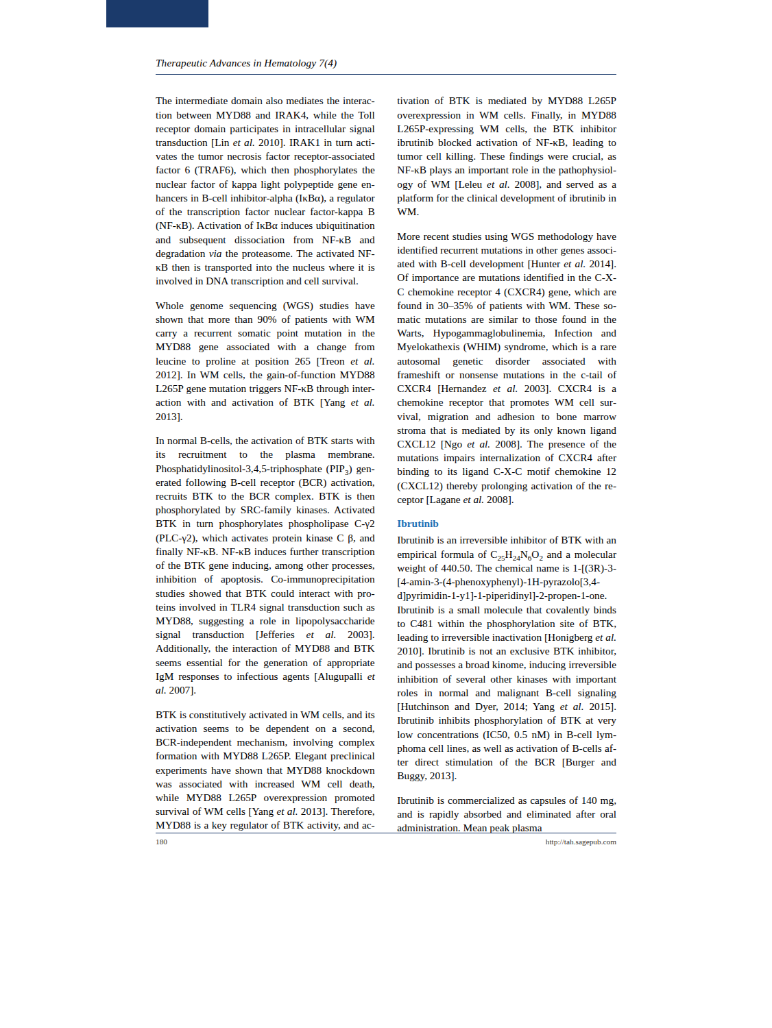Therapeutic Advances in Hematology 7(4)
The intermediate domain also mediates the interaction between MYD88 and IRAK4, while the Toll receptor domain participates in intracellular signal transduction [Lin et al. 2010]. IRAK1 in turn activates the tumor necrosis factor receptor-associated factor 6 (TRAF6), which then phosphorylates the nuclear factor of kappa light polypeptide gene enhancers in B-cell inhibitor-alpha (IκBα), a regulator of the transcription factor nuclear factor-kappa B (NF-κB). Activation of IκBα induces ubiquitination and subsequent dissociation from NF-κB and degradation via the proteasome. The activated NF-κB then is transported into the nucleus where it is involved in DNA transcription and cell survival.
Whole genome sequencing (WGS) studies have shown that more than 90% of patients with WM carry a recurrent somatic point mutation in the MYD88 gene associated with a change from leucine to proline at position 265 [Treon et al. 2012]. In WM cells, the gain-of-function MYD88 L265P gene mutation triggers NF-κB through interaction with and activation of BTK [Yang et al. 2013].
In normal B-cells, the activation of BTK starts with its recruitment to the plasma membrane. Phosphatidylinositol-3,4,5-triphosphate (PIP3) generated following B-cell receptor (BCR) activation, recruits BTK to the BCR complex. BTK is then phosphorylated by SRC-family kinases. Activated BTK in turn phosphorylates phospholipase C-γ2 (PLC-γ2), which activates protein kinase C β, and finally NF-κB. NF-κB induces further transcription of the BTK gene inducing, among other processes, inhibition of apoptosis. Co-immunoprecipitation studies showed that BTK could interact with proteins involved in TLR4 signal transduction such as MYD88, suggesting a role in lipopolysaccharide signal transduction [Jefferies et al. 2003]. Additionally, the interaction of MYD88 and BTK seems essential for the generation of appropriate IgM responses to infectious agents [Alugupalli et al. 2007].
BTK is constitutively activated in WM cells, and its activation seems to be dependent on a second, BCR-independent mechanism, involving complex formation with MYD88 L265P. Elegant preclinical experiments have shown that MYD88 knockdown was associated with increased WM cell death, while MYD88 L265P overexpression promoted survival of WM cells [Yang et al. 2013]. Therefore, MYD88 is a key regulator of BTK activity, and activation of BTK is mediated by MYD88 L265P overexpression in WM cells. Finally, in MYD88 L265P-expressing WM cells, the BTK inhibitor ibrutinib blocked activation of NF-κB, leading to tumor cell killing. These findings were crucial, as NF-κB plays an important role in the pathophysiology of WM [Leleu et al. 2008], and served as a platform for the clinical development of ibrutinib in WM.
More recent studies using WGS methodology have identified recurrent mutations in other genes associated with B-cell development [Hunter et al. 2014]. Of importance are mutations identified in the C-X-C chemokine receptor 4 (CXCR4) gene, which are found in 30–35% of patients with WM. These somatic mutations are similar to those found in the Warts, Hypogammaglobulinemia, Infection and Myelokathexis (WHIM) syndrome, which is a rare autosomal genetic disorder associated with frameshift or nonsense mutations in the c-tail of CXCR4 [Hernandez et al. 2003]. CXCR4 is a chemokine receptor that promotes WM cell survival, migration and adhesion to bone marrow stroma that is mediated by its only known ligand CXCL12 [Ngo et al. 2008]. The presence of the mutations impairs internalization of CXCR4 after binding to its ligand C-X-C motif chemokine 12 (CXCL12) thereby prolonging activation of the receptor [Lagane et al. 2008].
Ibrutinib
Ibrutinib is an irreversible inhibitor of BTK with an empirical formula of C25 H24 N6 O2 and a molecular weight of 440.50. The chemical name is 1-[(3R)-3-[4-amin-3-(4-phenoxyphenyl)-1H-pyrazolo[3,4-d]pyrimidin-1-y1]-1-piperidinyl]-2-propen-1-one. Ibrutinib is a small molecule that covalently binds to C481 within the phosphorylation site of BTK, leading to irreversible inactivation [Honigberg et al. 2010]. Ibrutinib is not an exclusive BTK inhibitor, and possesses a broad kinome, inducing irreversible inhibition of several other kinases with important roles in normal and malignant B-cell signaling [Hutchinson and Dyer, 2014; Yang et al. 2015]. Ibrutinib inhibits phosphorylation of BTK at very low concentrations (IC50, 0.5 nM) in B-cell lymphoma cell lines, as well as activation of B-cells after direct stimulation of the BCR [Burger and Buggy, 2013].
Ibrutinib is commercialized as capsules of 140 mg, and is rapidly absorbed and eliminated after oral administration. Mean peak plasma
180 http://tah.sagepub.com